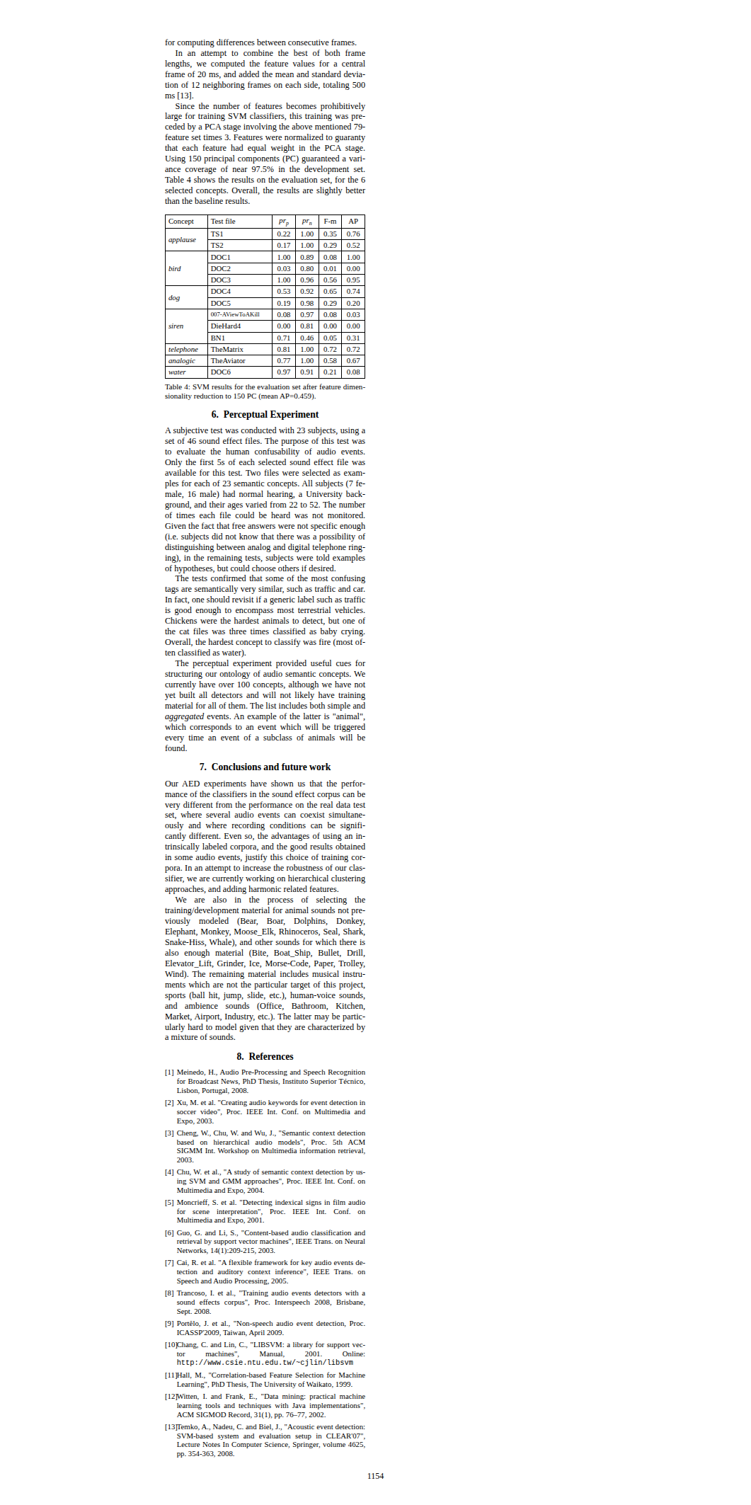for computing differences between consecutive frames.
In an attempt to combine the best of both frame lengths, we computed the feature values for a central frame of 20 ms, and added the mean and standard deviation of 12 neighboring frames on each side, totaling 500 ms [13].
Since the number of features becomes prohibitively large for training SVM classifiers, this training was preceded by a PCA stage involving the above mentioned 79-feature set times 3. Features were normalized to guaranty that each feature had equal weight in the PCA stage. Using 150 principal components (PC) guaranteed a variance coverage of near 97.5% in the development set. Table 4 shows the results on the evaluation set, for the 6 selected concepts. Overall, the results are slightly better than the baseline results.
| Concept | Test file | pr p | pr n | F-m | AP |
| --- | --- | --- | --- | --- | --- |
| applause | TS1 | 0.22 | 1.00 | 0.35 | 0.76 |
| TS2 | 0.17 | 1.00 | 0.29 | 0.52 |
| bird | DOC1 | 1.00 | 0.89 | 0.08 | 1.00 |
| DOC2 | 0.03 | 0.80 | 0.01 | 0.00 |
| DOC3 | 1.00 | 0.96 | 0.56 | 0.95 |
| dog | DOC4 | 0.53 | 0.92 | 0.65 | 0.74 |
| DOC5 | 0.19 | 0.98 | 0.29 | 0.20 |
| siren | 007-AViewToAKill | 0.08 | 0.97 | 0.08 | 0.03 |
| DieHard4 | 0.00 | 0.81 | 0.00 | 0.00 |
| BN1 | 0.71 | 0.46 | 0.05 | 0.31 |
| telephone | TheMatrix | 0.81 | 1.00 | 0.72 | 0.72 |
| analogic | TheAviator | 0.77 | 1.00 | 0.58 | 0.67 |
| water | DOC6 | 0.97 | 0.91 | 0.21 | 0.08 |
Table 4: SVM results for the evaluation set after feature dimensionality reduction to 150 PC (mean AP=0.459).
6. Perceptual Experiment
A subjective test was conducted with 23 subjects, using a set of 46 sound effect files. The purpose of this test was to evaluate the human confusability of audio events. Only the first 5s of each selected sound effect file was available for this test. Two files were selected as examples for each of 23 semantic concepts. All subjects (7 female, 16 male) had normal hearing, a University background, and their ages varied from 22 to 52. The number of times each file could be heard was not monitored. Given the fact that free answers were not specific enough (i.e. subjects did not know that there was a possibility of distinguishing between analog and digital telephone ringing), in the remaining tests, subjects were told examples of hypotheses, but could choose others if desired.
The tests confirmed that some of the most confusing tags are semantically very similar, such as traffic and car. In fact, one should revisit if a generic label such as traffic is good enough to encompass most terrestrial vehicles. Chickens were the hardest animals to detect, but one of the cat files was three times classified as baby crying. Overall, the hardest concept to classify was fire (most often classified as water).
The perceptual experiment provided useful cues for structuring our ontology of audio semantic concepts. We currently have over 100 concepts, although we have not yet built all detectors and will not likely have training material for all of them. The list includes both simple and aggregated events. An example of the latter is "animal", which corresponds to an event which will be triggered every time an event of a subclass of animals will be found.
7. Conclusions and future work
Our AED experiments have shown us that the performance of the classifiers in the sound effect corpus can be very different from the performance on the real data test set, where several audio events can coexist simultaneously and where recording conditions can be significantly different. Even so, the advantages of using an intrinsically labeled corpora, and the good results obtained in some audio events, justify this choice of training corpora. In an attempt to increase the robustness of our classifier, we are currently working on hierarchical clustering approaches, and adding harmonic related features.
We are also in the process of selecting the training/development material for animal sounds not previously modeled (Bear, Boar, Dolphins, Donkey, Elephant, Monkey, Moose_Elk, Rhinoceros, Seal, Shark, Snake-Hiss, Whale), and other sounds for which there is also enough material (Bite, Boat_Ship, Bullet, Drill, Elevator_Lift, Grinder, Ice, Morse-Code, Paper, Trolley, Wind). The remaining material includes musical instruments which are not the particular target of this project, sports (ball hit, jump, slide, etc.), human-voice sounds, and ambience sounds (Office, Bathroom, Kitchen, Market, Airport, Industry, etc.). The latter may be particularly hard to model given that they are characterized by a mixture of sounds.
8. References
[1] Meinedo, H., Audio Pre-Processing and Speech Recognition for Broadcast News, PhD Thesis, Instituto Superior Técnico, Lisbon, Portugal, 2008.
[2] Xu, M. et al. "Creating audio keywords for event detection in soccer video", Proc. IEEE Int. Conf. on Multimedia and Expo, 2003.
[3] Cheng, W., Chu, W. and Wu, J., "Semantic context detection based on hierarchical audio models", Proc. 5th ACM SIGMM Int. Workshop on Multimedia information retrieval, 2003.
[4] Chu, W. et al., "A study of semantic context detection by using SVM and GMM approaches", Proc. IEEE Int. Conf. on Multimedia and Expo, 2004.
[5] Moncrieff, S. et al. "Detecting indexical signs in film audio for scene interpretation", Proc. IEEE Int. Conf. on Multimedia and Expo, 2001.
[6] Guo, G. and Li, S., "Content-based audio classification and retrieval by support vector machines", IEEE Trans. on Neural Networks, 14(1):209-215, 2003.
[7] Cai, R. et al. "A flexible framework for key audio events detection and auditory context inference", IEEE Trans. on Speech and Audio Processing, 2005.
[8] Trancoso, I. et al., "Training audio events detectors with a sound effects corpus", Proc. Interspeech 2008, Brisbane, Sept. 2008.
[9] Portêlo, J. et al., "Non-speech audio event detection, Proc. ICASSP'2009, Taiwan, April 2009.
[10] Chang, C. and Lin, C., "LIBSVM: a library for support vector machines", Manual, 2001. Online: http://www.csie.ntu.edu.tw/~cjlin/libsvm
[11] Hall, M., "Correlation-based Feature Selection for Machine Learning", PhD Thesis, The University of Waikato, 1999.
[12] Witten, I. and Frank, E., "Data mining: practical machine learning tools and techniques with Java implementations", ACM SIGMOD Record, 31(1), pp. 76–77, 2002.
[13] Temko, A., Nadeu, C. and Biel, J., "Acoustic event detection: SVM-based system and evaluation setup in CLEAR'07", Lecture Notes In Computer Science, Springer, volume 4625, pp. 354-363, 2008.
1154